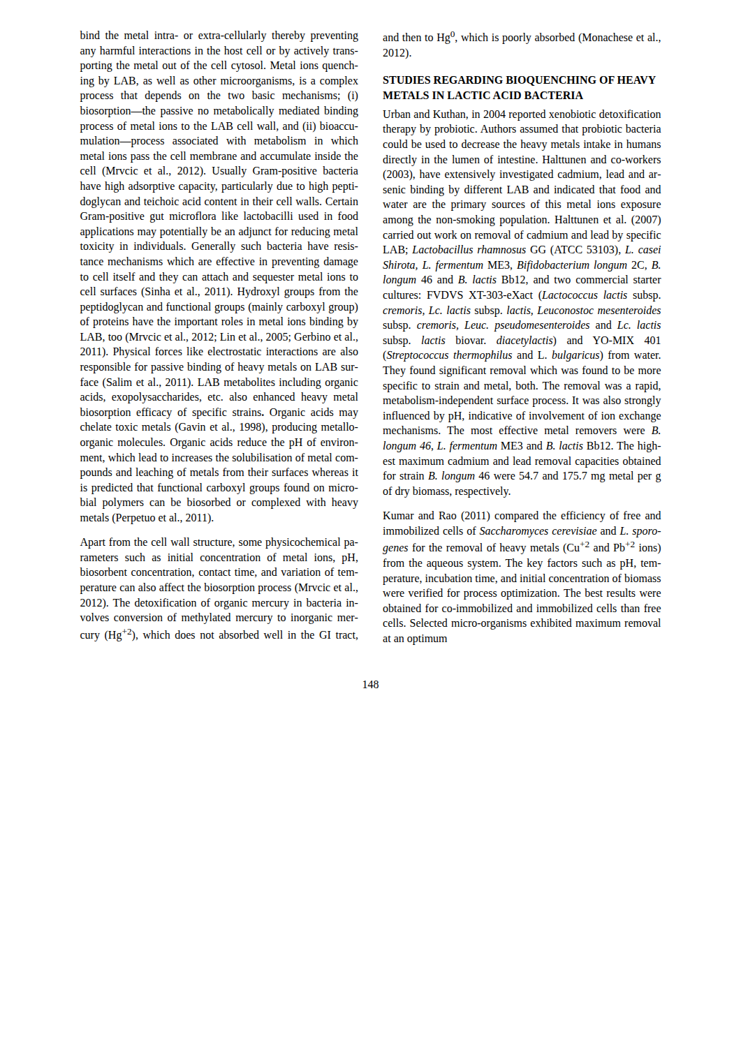bind the metal intra- or extra-cellularly thereby preventing any harmful interactions in the host cell or by actively transporting the metal out of the cell cytosol. Metal ions quenching by LAB, as well as other microorganisms, is a complex process that depends on the two basic mechanisms; (i) biosorption—the passive no metabolically mediated binding process of metal ions to the LAB cell wall, and (ii) bioaccumulation—process associated with metabolism in which metal ions pass the cell membrane and accumulate inside the cell (Mrvcic et al., 2012). Usually Gram-positive bacteria have high adsorptive capacity, particularly due to high peptidoglycan and teichoic acid content in their cell walls. Certain Gram-positive gut microflora like lactobacilli used in food applications may potentially be an adjunct for reducing metal toxicity in individuals. Generally such bacteria have resistance mechanisms which are effective in preventing damage to cell itself and they can attach and sequester metal ions to cell surfaces (Sinha et al., 2011). Hydroxyl groups from the peptidoglycan and functional groups (mainly carboxyl group) of proteins have the important roles in metal ions binding by LAB, too (Mrvcic et al., 2012; Lin et al., 2005; Gerbino et al., 2011). Physical forces like electrostatic interactions are also responsible for passive binding of heavy metals on LAB surface (Salim et al., 2011). LAB metabolites including organic acids, exopolysaccharides, etc. also enhanced heavy metal biosorption efficacy of specific strains. Organic acids may chelate toxic metals (Gavin et al., 1998), producing metallo-organic molecules. Organic acids reduce the pH of environment, which lead to increases the solubilisation of metal compounds and leaching of metals from their surfaces whereas it is predicted that functional carboxyl groups found on microbial polymers can be biosorbed or complexed with heavy metals (Perpetuo et al., 2011).
Apart from the cell wall structure, some physicochemical parameters such as initial concentration of metal ions, pH, biosorbent concentration, contact time, and variation of temperature can also affect the biosorption process (Mrvcic et al., 2012). The detoxification of organic mercury in bacteria involves conversion of methylated mercury to inorganic mercury (Hg+2), which does not absorbed well in the GI tract, and then to Hg0, which is poorly absorbed (Monachese et al., 2012).
Studies regarding bioquenching of heavy metals in lactic acid bacteria
Urban and Kuthan, in 2004 reported xenobiotic detoxification therapy by probiotic. Authors assumed that probiotic bacteria could be used to decrease the heavy metals intake in humans directly in the lumen of intestine. Halttunen and co-workers (2003), have extensively investigated cadmium, lead and arsenic binding by different LAB and indicated that food and water are the primary sources of this metal ions exposure among the non-smoking population. Halttunen et al. (2007) carried out work on removal of cadmium and lead by specific LAB; Lactobacillus rhamnosus GG (ATCC 53103), L. casei Shirota, L. fermentum ME3, Bifidobacterium longum 2C, B. longum 46 and B. lactis Bb12, and two commercial starter cultures: FVDVS XT-303-eXact (Lactococcus lactis subsp. cremoris, Lc. lactis subsp. lactis, Leuconostoc mesenteroides subsp. cremoris, Leuc. pseudomesenteroides and Lc. lactis subsp. lactis biovar. diacetylactis) and YO-MIX 401 (Streptococcus thermophilus and L. bulgaricus) from water. They found significant removal which was found to be more specific to strain and metal, both. The removal was a rapid, metabolism-independent surface process. It was also strongly influenced by pH, indicative of involvement of ion exchange mechanisms. The most effective metal removers were B. longum 46, L. fermentum ME3 and B. lactis Bb12. The highest maximum cadmium and lead removal capacities obtained for strain B. longum 46 were 54.7 and 175.7 mg metal per g of dry biomass, respectively.
Kumar and Rao (2011) compared the efficiency of free and immobilized cells of Saccharomyces cerevisiae and L. sporogenes for the removal of heavy metals (Cu+2 and Pb+2 ions) from the aqueous system. The key factors such as pH, temperature, incubation time, and initial concentration of biomass were verified for process optimization. The best results were obtained for co-immobilized and immobilized cells than free cells. Selected micro-organisms exhibited maximum removal at an optimum
148